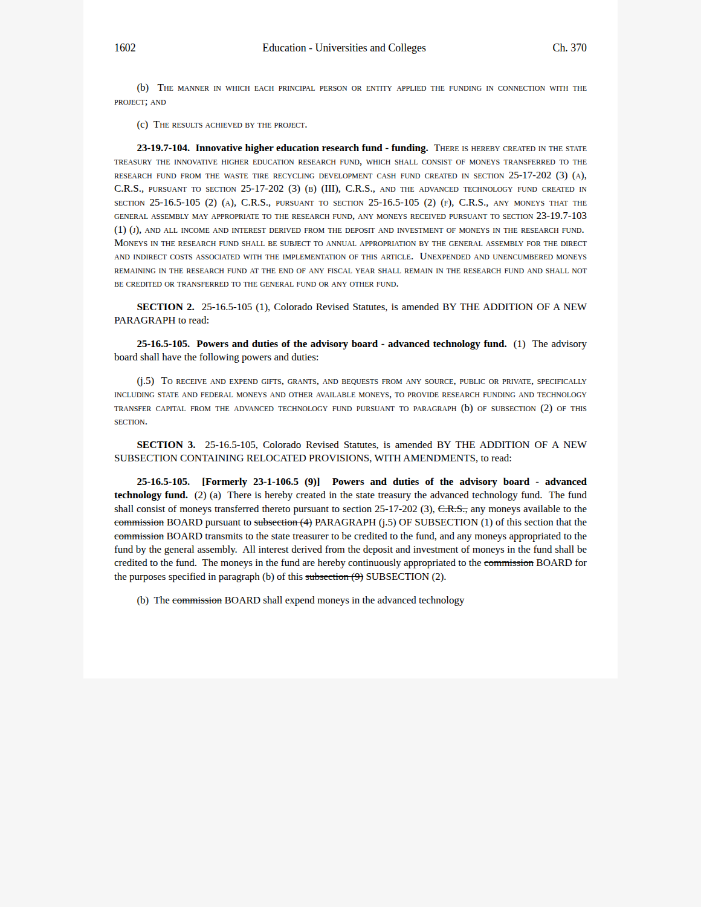1602 Education - Universities and Colleges Ch. 370
(b) The manner in which each principal person or entity applied the funding in connection with the project; and
(c) The results achieved by the project.
23-19.7-104. Innovative higher education research fund - funding. There is hereby created in the state treasury the innovative higher education research fund, which shall consist of moneys transferred to the research fund from the waste tire recycling development cash fund created in section 25-17-202 (3) (a), C.R.S., pursuant to section 25-17-202 (3) (b) (III), C.R.S., and the advanced technology fund created in section 25-16.5-105 (2) (a), C.R.S., pursuant to section 25-16.5-105 (2) (f), C.R.S., any moneys that the general assembly may appropriate to the research fund, any moneys received pursuant to section 23-19.7-103 (1) (j), and all income and interest derived from the deposit and investment of moneys in the research fund. Moneys in the research fund shall be subject to annual appropriation by the general assembly for the direct and indirect costs associated with the implementation of this article. Unexpended and unencumbered moneys remaining in the research fund at the end of any fiscal year shall remain in the research fund and shall not be credited or transferred to the general fund or any other fund.
SECTION 2. 25-16.5-105 (1), Colorado Revised Statutes, is amended BY THE ADDITION OF A NEW PARAGRAPH to read:
25-16.5-105. Powers and duties of the advisory board - advanced technology fund. (1) The advisory board shall have the following powers and duties:
(j.5) To receive and expend gifts, grants, and bequests from any source, public or private, specifically including state and federal moneys and other available moneys, to provide research funding and technology transfer capital from the advanced technology fund pursuant to paragraph (b) of subsection (2) of this section.
SECTION 3. 25-16.5-105, Colorado Revised Statutes, is amended BY THE ADDITION OF A NEW SUBSECTION CONTAINING RELOCATED PROVISIONS, WITH AMENDMENTS, to read:
25-16.5-105. [Formerly 23-1-106.5 (9)] Powers and duties of the advisory board - advanced technology fund. (2) (a) There is hereby created in the state treasury the advanced technology fund. The fund shall consist of moneys transferred thereto pursuant to section 25-17-202 (3), C.R.S., any moneys available to the commission BOARD pursuant to subsection (4) PARAGRAPH (j.5) OF SUBSECTION (1) of this section that the commission BOARD transmits to the state treasurer to be credited to the fund, and any moneys appropriated to the fund by the general assembly. All interest derived from the deposit and investment of moneys in the fund shall be credited to the fund. The moneys in the fund are hereby continuously appropriated to the commission BOARD for the purposes specified in paragraph (b) of this subsection (9) SUBSECTION (2).
(b) The commission BOARD shall expend moneys in the advanced technology